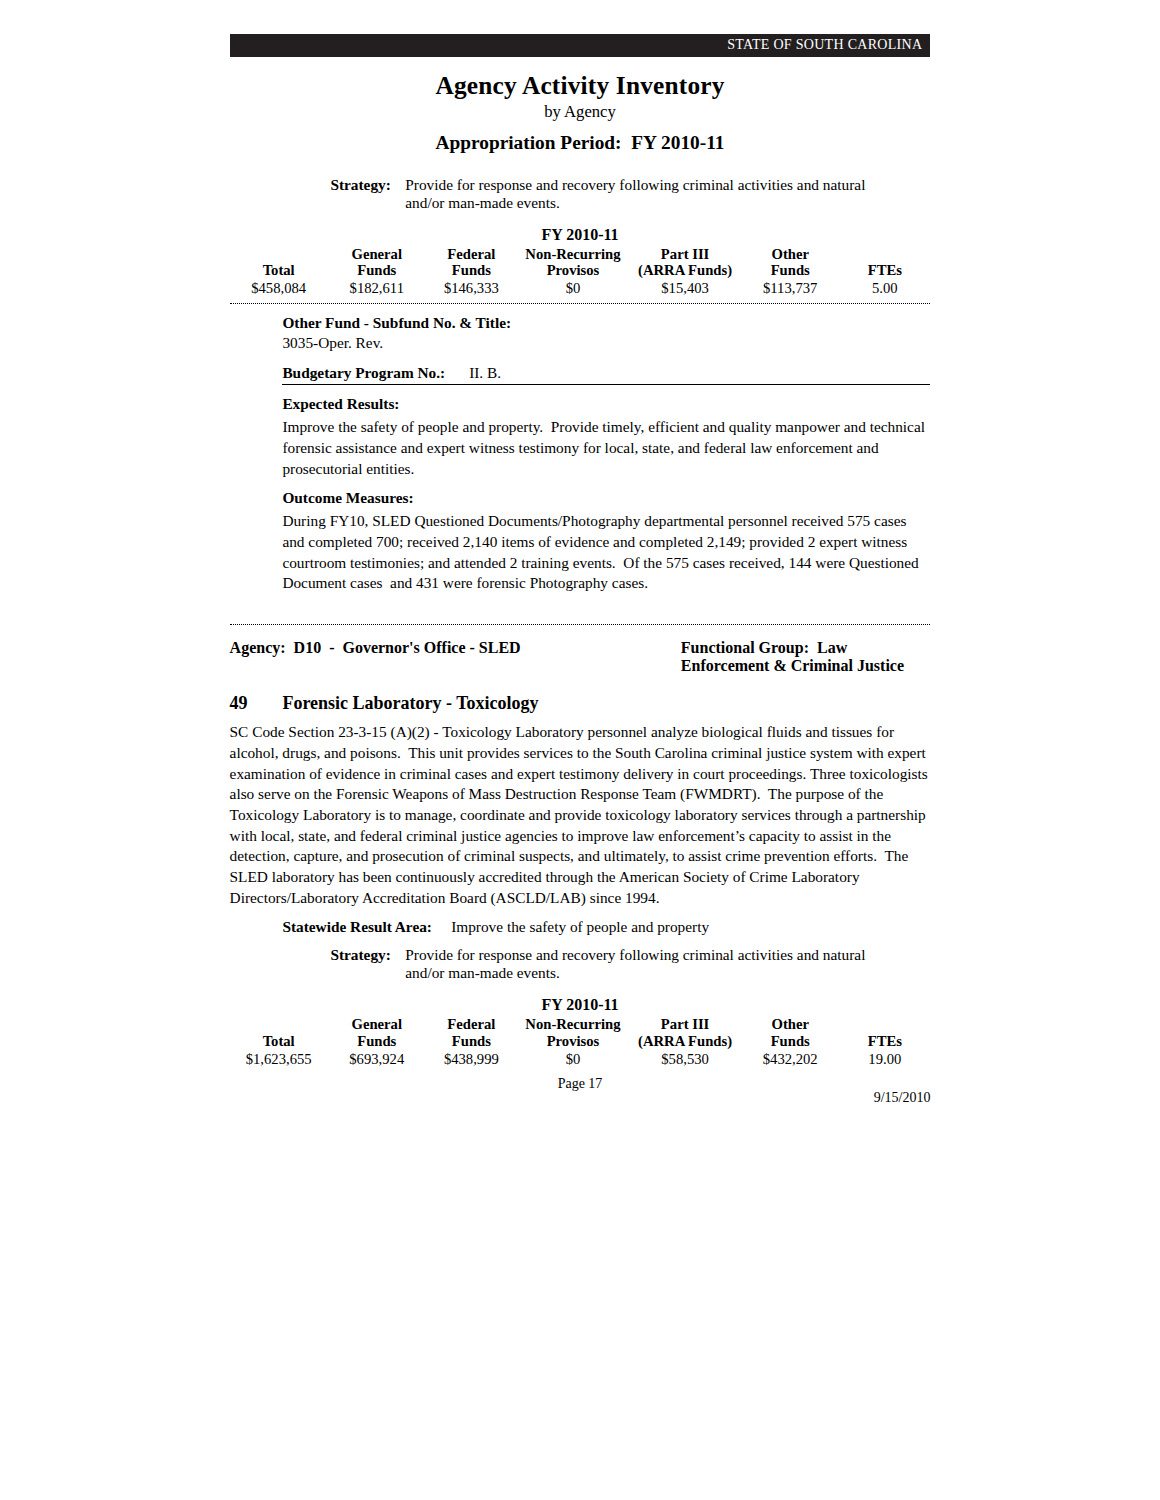STATE OF SOUTH CAROLINA
Agency Activity Inventory
by Agency
Appropriation Period: FY 2010-11
Strategy: Provide for response and recovery following criminal activities and natural and/or man-made events.
FY 2010-11
| Total | General Funds | Federal Funds | Non-Recurring Provisos | Part III (ARRA Funds) | Other Funds | FTEs |
| --- | --- | --- | --- | --- | --- | --- |
| $458,084 | $182,611 | $146,333 | $0 | $15,403 | $113,737 | 5.00 |
Other Fund - Subfund No. & Title:
3035-Oper. Rev.
Budgetary Program No.: II. B.
Expected Results:
Improve the safety of people and property. Provide timely, efficient and quality manpower and technical forensic assistance and expert witness testimony for local, state, and federal law enforcement and prosecutorial entities.
Outcome Measures:
During FY10, SLED Questioned Documents/Photography departmental personnel received 575 cases and completed 700; received 2,140 items of evidence and completed 2,149; provided 2 expert witness courtroom testimonies; and attended 2 training events. Of the 575 cases received, 144 were Questioned Document cases and 431 were forensic Photography cases.
Agency: D10 - Governor's Office - SLED
Functional Group: Law Enforcement & Criminal Justice
49 Forensic Laboratory - Toxicology
SC Code Section 23-3-15 (A)(2) - Toxicology Laboratory personnel analyze biological fluids and tissues for alcohol, drugs, and poisons. This unit provides services to the South Carolina criminal justice system with expert examination of evidence in criminal cases and expert testimony delivery in court proceedings. Three toxicologists also serve on the Forensic Weapons of Mass Destruction Response Team (FWMDRT). The purpose of the Toxicology Laboratory is to manage, coordinate and provide toxicology laboratory services through a partnership with local, state, and federal criminal justice agencies to improve law enforcement’s capacity to assist in the detection, capture, and prosecution of criminal suspects, and ultimately, to assist crime prevention efforts. The SLED laboratory has been continuously accredited through the American Society of Crime Laboratory Directors/Laboratory Accreditation Board (ASCLD/LAB) since 1994.
Statewide Result Area: Improve the safety of people and property
Strategy: Provide for response and recovery following criminal activities and natural and/or man-made events.
FY 2010-11
| Total | General Funds | Federal Funds | Non-Recurring Provisos | Part III (ARRA Funds) | Other Funds | FTEs |
| --- | --- | --- | --- | --- | --- | --- |
| $1,623,655 | $693,924 | $438,999 | $0 | $58,530 | $432,202 | 19.00 |
Page 17
9/15/2010